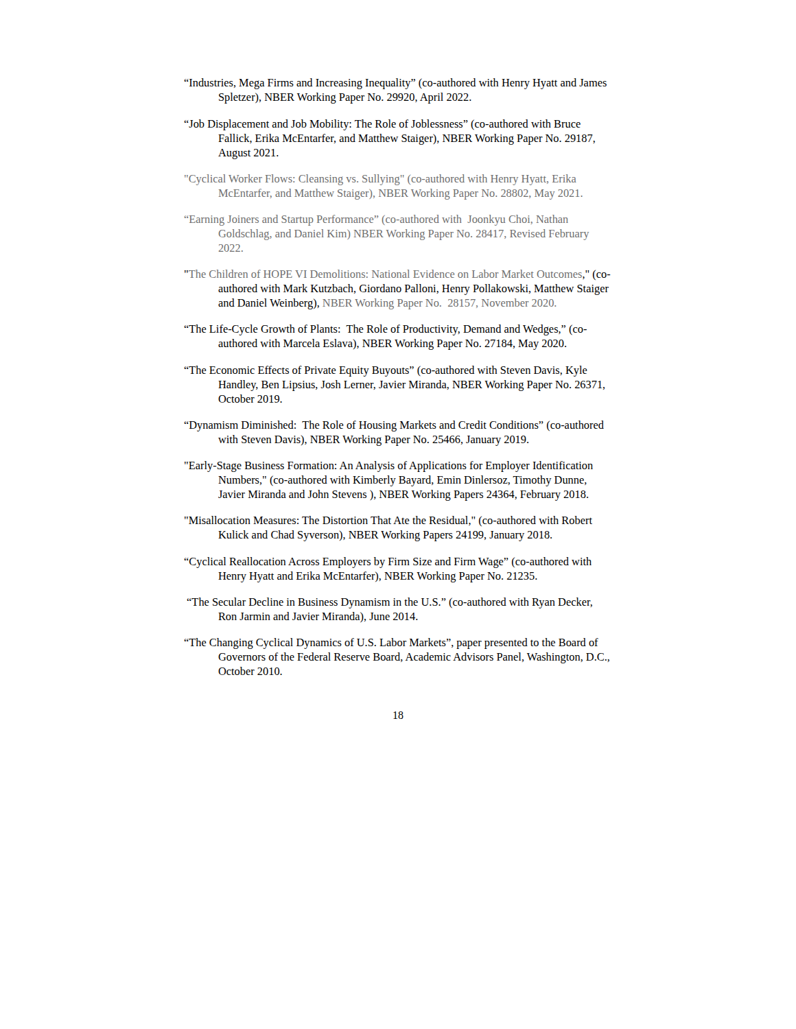“Industries, Mega Firms and Increasing Inequality” (co-authored with Henry Hyatt and James Spletzer), NBER Working Paper No. 29920, April 2022.
“Job Displacement and Job Mobility: The Role of Joblessness” (co-authored with Bruce Fallick, Erika McEntarfer, and Matthew Staiger), NBER Working Paper No. 29187, August 2021.
"Cyclical Worker Flows: Cleansing vs. Sullying" (co-authored with Henry Hyatt, Erika McEntarfer, and Matthew Staiger), NBER Working Paper No. 28802, May 2021.
“Earning Joiners and Startup Performance” (co-authored with Joonkyu Choi, Nathan Goldschlag, and Daniel Kim) NBER Working Paper No. 28417, Revised February 2022.
"The Children of HOPE VI Demolitions: National Evidence on Labor Market Outcomes," (co-authored with Mark Kutzbach, Giordano Palloni, Henry Pollakowski, Matthew Staiger and Daniel Weinberg), NBER Working Paper No. 28157, November 2020.
“The Life-Cycle Growth of Plants: The Role of Productivity, Demand and Wedges,” (co-authored with Marcela Eslava), NBER Working Paper No. 27184, May 2020.
“The Economic Effects of Private Equity Buyouts” (co-authored with Steven Davis, Kyle Handley, Ben Lipsius, Josh Lerner, Javier Miranda, NBER Working Paper No. 26371, October 2019.
“Dynamism Diminished: The Role of Housing Markets and Credit Conditions” (co-authored with Steven Davis), NBER Working Paper No. 25466, January 2019.
"Early-Stage Business Formation: An Analysis of Applications for Employer Identification Numbers," (co-authored with Kimberly Bayard, Emin Dinlersoz, Timothy Dunne, Javier Miranda and John Stevens ), NBER Working Papers 24364, February 2018.
"Misallocation Measures: The Distortion That Ate the Residual," (co-authored with Robert Kulick and Chad Syverson), NBER Working Papers 24199, January 2018.
“Cyclical Reallocation Across Employers by Firm Size and Firm Wage” (co-authored with Henry Hyatt and Erika McEntarfer), NBER Working Paper No. 21235.
“The Secular Decline in Business Dynamism in the U.S.” (co-authored with Ryan Decker, Ron Jarmin and Javier Miranda), June 2014.
“The Changing Cyclical Dynamics of U.S. Labor Markets”, paper presented to the Board of Governors of the Federal Reserve Board, Academic Advisors Panel, Washington, D.C., October 2010.
18